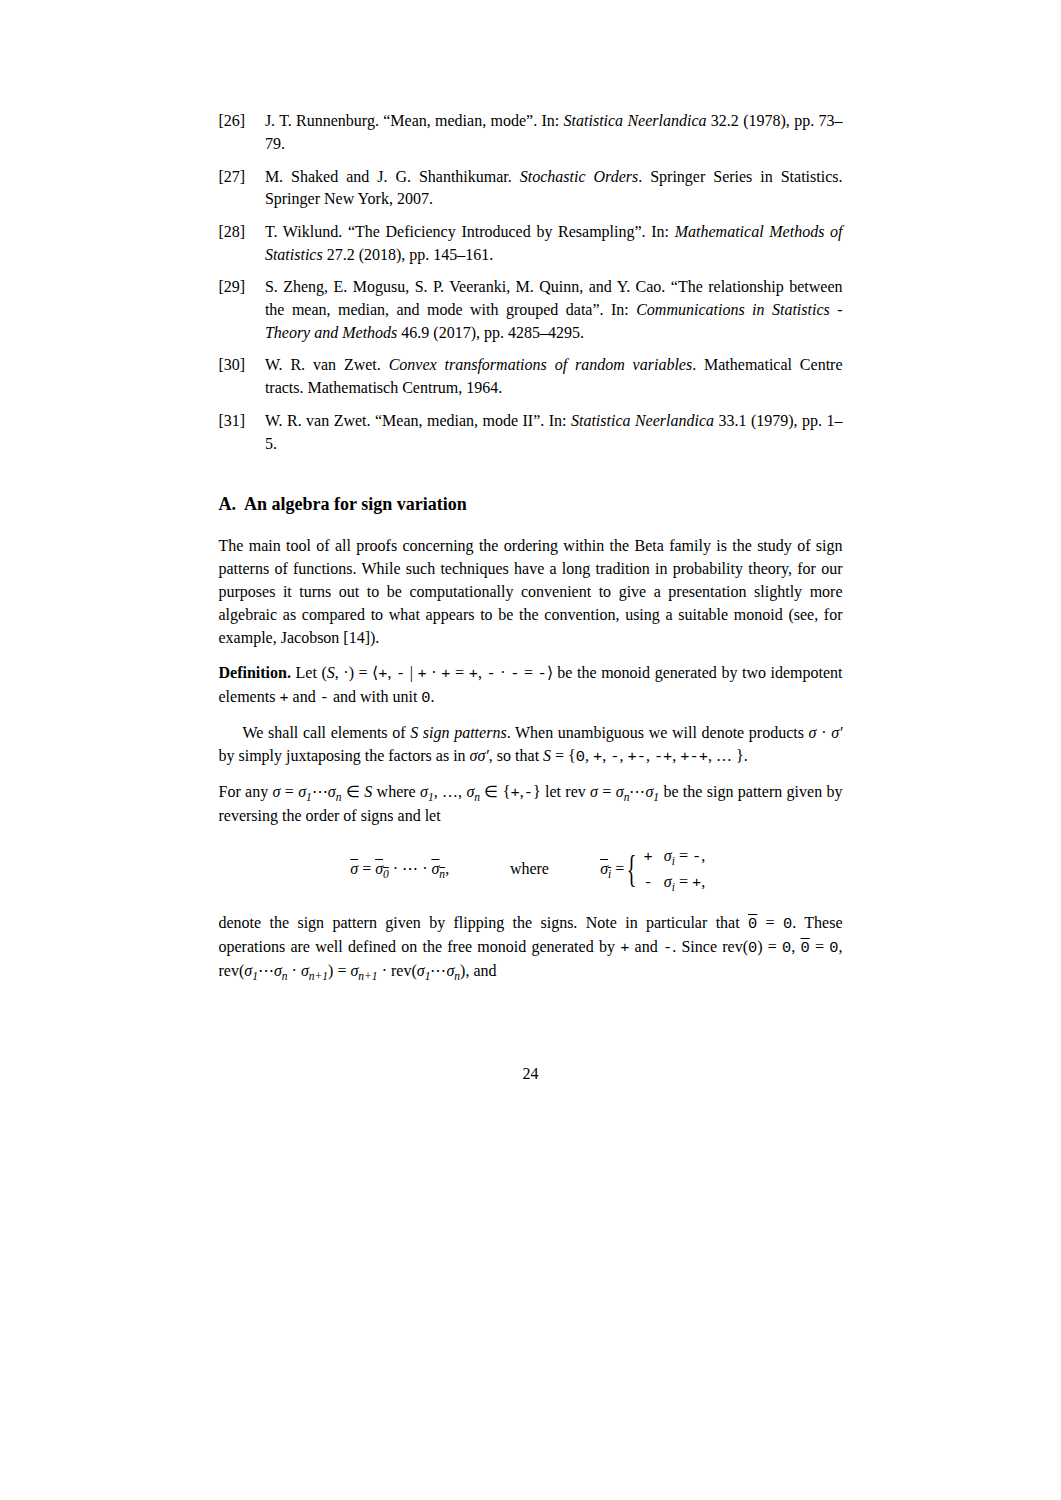[26] J. T. Runnenburg. “Mean, median, mode”. In: Statistica Neerlandica 32.2 (1978), pp. 73–79.
[27] M. Shaked and J. G. Shanthikumar. Stochastic Orders. Springer Series in Statistics. Springer New York, 2007.
[28] T. Wiklund. “The Deficiency Introduced by Resampling”. In: Mathematical Methods of Statistics 27.2 (2018), pp. 145–161.
[29] S. Zheng, E. Mogusu, S. P. Veeranki, M. Quinn, and Y. Cao. “The relationship between the mean, median, and mode with grouped data”. In: Communications in Statistics - Theory and Methods 46.9 (2017), pp. 4285–4295.
[30] W. R. van Zwet. Convex transformations of random variables. Mathematical Centre tracts. Mathematisch Centrum, 1964.
[31] W. R. van Zwet. “Mean, median, mode II”. In: Statistica Neerlandica 33.1 (1979), pp. 1–5.
A. An algebra for sign variation
The main tool of all proofs concerning the ordering within the Beta family is the study of sign patterns of functions. While such techniques have a long tradition in probability theory, for our purposes it turns out to be computationally convenient to give a presentation slightly more algebraic as compared to what appears to be the convention, using a suitable monoid (see, for example, Jacobson [14]).
Definition. Let (S, ·) = ⟨+, - | + · + = +, - · - = -⟩ be the monoid generated by two idempotent elements + and - and with unit 0.
We shall call elements of S sign patterns. When unambiguous we will denote products σ · σ′ by simply juxtaposing the factors as in σσ′, so that S = {0, +, -, +-, -+, +-+, … }.
For any σ = σ1⋯σn ∈ S where σ1, …, σn ∈ {+,-} let rev σ = σn⋯σ1 be the sign pattern given by reversing the order of signs and let
| σ = σ 0 · ⋯ · σ n , | | where | | σ i = | { / + / σ i = - , / / - / σ i = + , / |
denote the sign pattern given by flipping the signs. Note in particular that 0 = 0. These operations are well defined on the free monoid generated by + and -. Since rev(0) = 0, 0 = 0, rev(σ1⋯σn · σn+1) = σn+1 · rev(σ1⋯σn), and
24